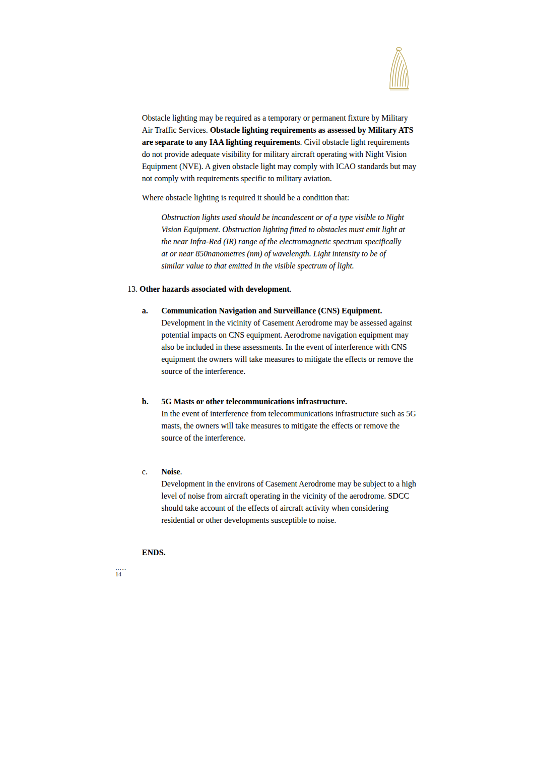Obstacle lighting may be required as a temporary or permanent fixture by Military Air Traffic Services. Obstacle lighting requirements as assessed by Military ATS are separate to any IAA lighting requirements. Civil obstacle light requirements do not provide adequate visibility for military aircraft operating with Night Vision Equipment (NVE). A given obstacle light may comply with ICAO standards but may not comply with requirements specific to military aviation.
Where obstacle lighting is required it should be a condition that:
Obstruction lights used should be incandescent or of a type visible to Night Vision Equipment. Obstruction lighting fitted to obstacles must emit light at the near Infra-Red (IR) range of the electromagnetic spectrum specifically at or near 850nanometres (nm) of wavelength. Light intensity to be of similar value to that emitted in the visible spectrum of light.
13. Other hazards associated with development.
a.
Communication Navigation and Surveillance (CNS) Equipment.
Development in the vicinity of Casement Aerodrome may be assessed against potential impacts on CNS equipment. Aerodrome navigation equipment may also be included in these assessments. In the event of interference with CNS equipment the owners will take measures to mitigate the effects or remove the source of the interference.
b.
5G Masts or other telecommunications infrastructure.
In the event of interference from telecommunications infrastructure such as 5G masts, the owners will take measures to mitigate the effects or remove the source of the interference.
c.
Noise.
Development in the environs of Casement Aerodrome may be subject to a high level of noise from aircraft operating in the vicinity of the aerodrome. SDCC should take account of the effects of aircraft activity when considering residential or other developments susceptible to noise.
ENDS.
…..
14